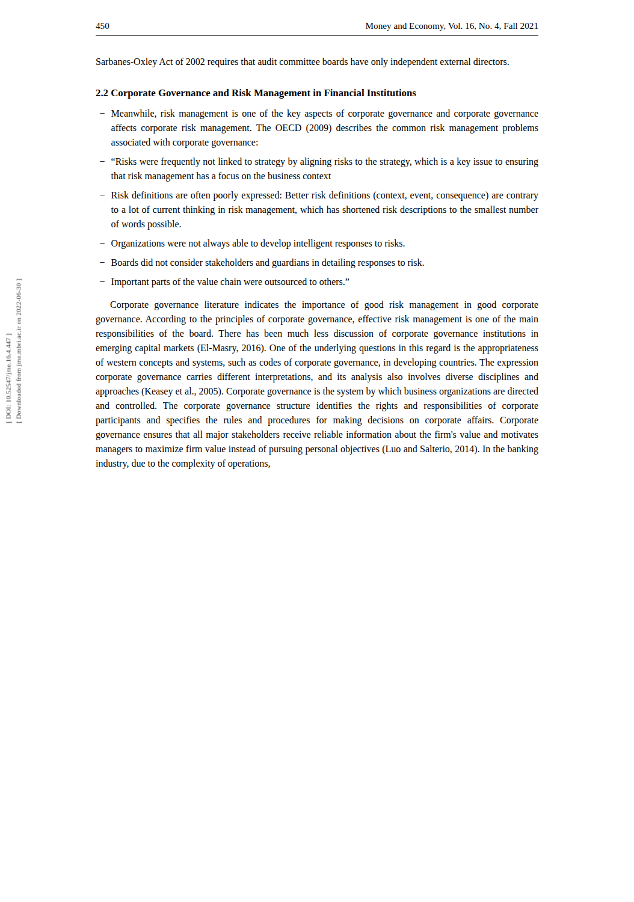[ DOI: 10.52547/jme.16.4.447 ] [ Downloaded from jme.mbri.ac.ir on 2022-06-30 ]
450 Money and Economy, Vol. 16, No. 4, Fall 2021
Sarbanes-Oxley Act of 2002 requires that audit committee boards have only independent external directors.
2.2 Corporate Governance and Risk Management in Financial Institutions
Meanwhile, risk management is one of the key aspects of corporate governance and corporate governance affects corporate risk management. The OECD (2009) describes the common risk management problems associated with corporate governance:
“Risks were frequently not linked to strategy by aligning risks to the strategy, which is a key issue to ensuring that risk management has a focus on the business context
Risk definitions are often poorly expressed: Better risk definitions (context, event, consequence) are contrary to a lot of current thinking in risk management, which has shortened risk descriptions to the smallest number of words possible.
Organizations were not always able to develop intelligent responses to risks.
Boards did not consider stakeholders and guardians in detailing responses to risk.
Important parts of the value chain were outsourced to others.”
Corporate governance literature indicates the importance of good risk management in good corporate governance. According to the principles of corporate governance, effective risk management is one of the main responsibilities of the board. There has been much less discussion of corporate governance institutions in emerging capital markets (El-Masry, 2016). One of the underlying questions in this regard is the appropriateness of western concepts and systems, such as codes of corporate governance, in developing countries. The expression corporate governance carries different interpretations, and its analysis also involves diverse disciplines and approaches (Keasey et al., 2005). Corporate governance is the system by which business organizations are directed and controlled. The corporate governance structure identifies the rights and responsibilities of corporate participants and specifies the rules and procedures for making decisions on corporate affairs. Corporate governance ensures that all major stakeholders receive reliable information about the firm's value and motivates managers to maximize firm value instead of pursuing personal objectives (Luo and Salterio, 2014). In the banking industry, due to the complexity of operations,